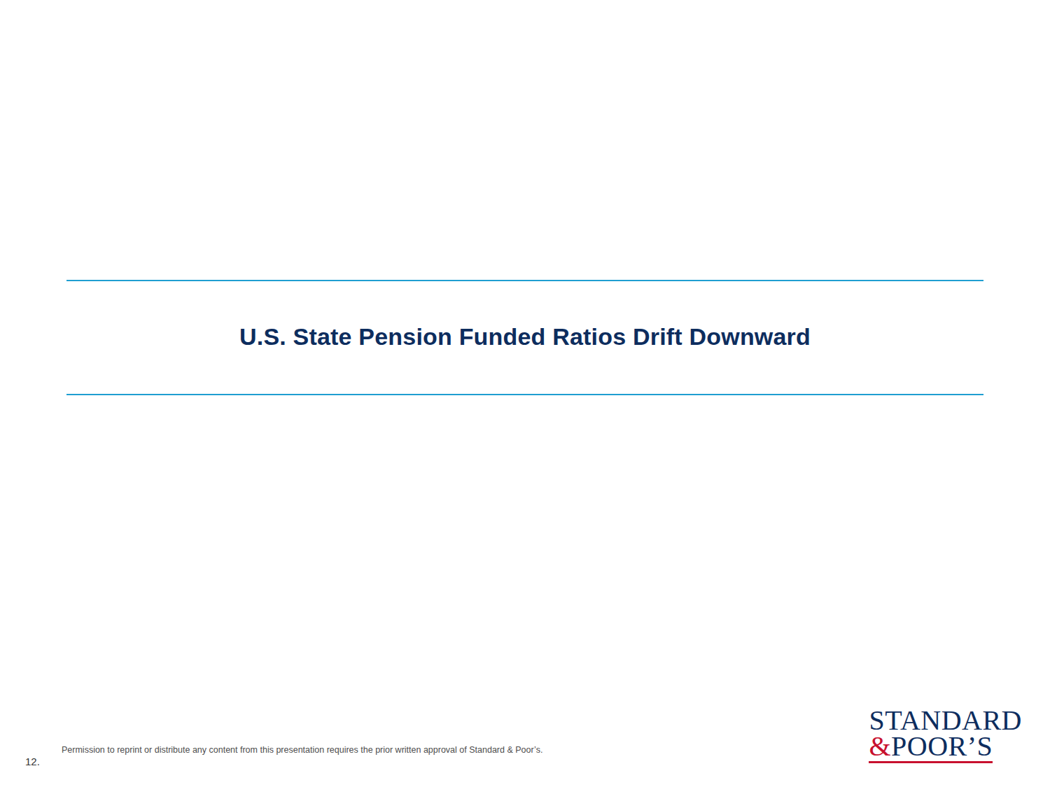U.S. State Pension Funded Ratios Drift Downward
12.
Permission to reprint or distribute any content from this presentation requires the prior written approval of Standard & Poor’s.
STANDARD
&POOR’S